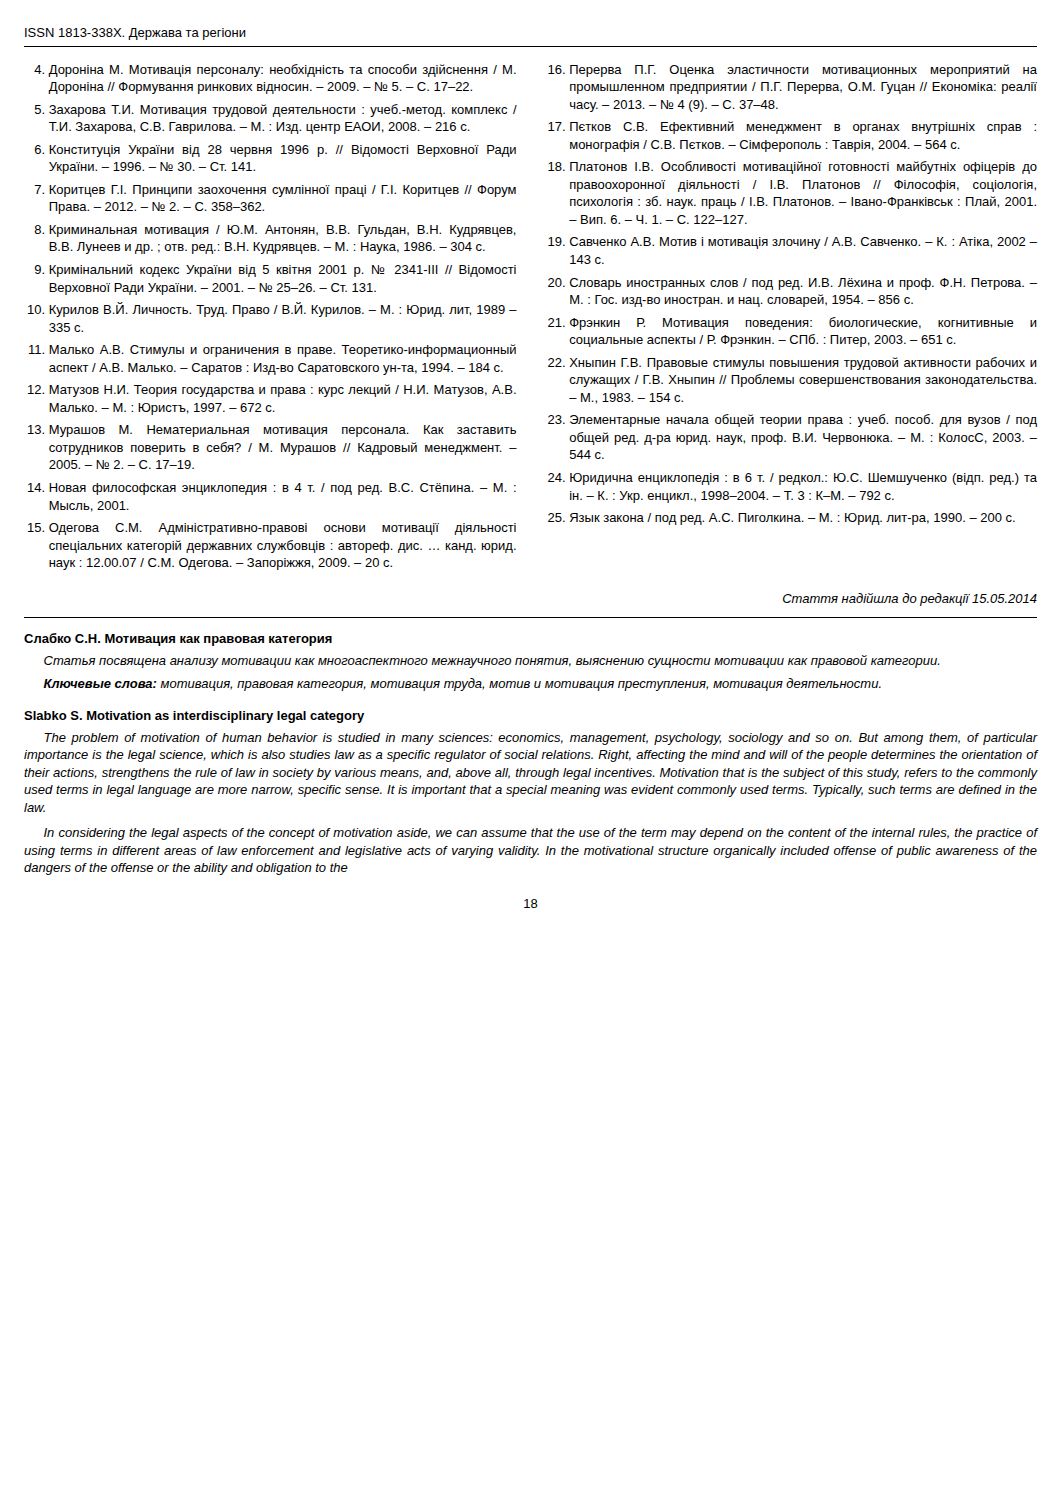ISSN 1813-338X. Держава та регіони
Дороніна М. Мотивація персоналу: необхідність та способи здійснення / М. Дороніна // Формування ринкових відносин. – 2009. – № 5. – С. 17–22.
Захарова Т.И. Мотивация трудовой деятельности : учеб.-метод. комплекс / Т.И. Захарова, С.В. Гаврилова. – М. : Изд. центр ЕАОИ, 2008. – 216 с.
Конституція України від 28 червня 1996 р. // Відомості Верховної Ради України. – 1996. – № 30. – Ст. 141.
Коритцев Г.І. Принципи заохочення сумлінної праці / Г.І. Коритцев // Форум Права. – 2012. – № 2. – С. 358–362.
Криминальная мотивация / Ю.М. Антонян, В.В. Гульдан, В.Н. Кудрявцев, В.В. Лунеев и др. ; отв. ред.: В.Н. Кудрявцев. – М. : Наука, 1986. – 304 с.
Кримінальний кодекс України від 5 квітня 2001 р. № 2341-III // Відомості Верховної Ради України. – 2001. – № 25–26. – Ст. 131.
Курилов В.Й. Личность. Труд. Право / В.Й. Курилов. – М. : Юрид. лит, 1989 – 335 с.
Малько А.В. Стимулы и ограничения в праве. Теоретико-информационный аспект / А.В. Малько. – Саратов : Изд-во Саратовского ун-та, 1994. – 184 с.
Матузов Н.И. Теория государства и права : курс лекций / Н.И. Матузов, А.В. Малько. – М. : Юристъ, 1997. – 672 с.
Мурашов М. Нематериальная мотивация персонала. Как заставить сотрудников поверить в себя? / М. Мурашов // Кадровый менеджмент. – 2005. – № 2. – С. 17–19.
Новая философская энциклопедия : в 4 т. / под ред. В.С. Стёпина. – М. : Мысль, 2001.
Одегова С.М. Адміністративно-правові основи мотивації діяльності спеціальних категорій державних службовців : автореф. дис. … канд. юрид. наук : 12.00.07 / С.М. Одегова. – Запоріжжя, 2009. – 20 с.
Перерва П.Г. Оценка эластичности мотивационных мероприятий на промышленном предприятии / П.Г. Перерва, О.М. Гуцан // Економіка: реалії часу. – 2013. – № 4 (9). – С. 37–48.
Пєтков С.В. Ефективний менеджмент в органах внутрішніх справ : монографія / С.В. Пєтков. – Сімферополь : Таврія, 2004. – 564 с.
Платонов І.В. Особливості мотиваційної готовності майбутніх офіцерів до правоохоронної діяльності / І.В. Платонов // Філософія, соціологія, психологія : зб. наук. праць / І.В. Платонов. – Івано-Франківськ : Плай, 2001. – Вип. 6. – Ч. 1. – С. 122–127.
Савченко А.В. Мотив і мотивація злочину / А.В. Савченко. – К. : Атіка, 2002 – 143 с.
Словарь иностранных слов / под ред. И.В. Лёхина и проф. Ф.Н. Петрова. – М. : Гос. изд-во иностран. и нац. словарей, 1954. – 856 с.
Фрэнкин Р. Мотивация поведения: биологические, когнитивные и социальные аспекты / Р. Фрэнкин. – СПб. : Питер, 2003. – 651 с.
Хныпин Г.В. Правовые стимулы повышения трудовой активности рабочих и служащих / Г.В. Хныпин // Проблемы совершенствования законодательства. – М., 1983. – 154 с.
Элементарные начала общей теории права : учеб. пособ. для вузов / под общей ред. д-ра юрид. наук, проф. В.И. Червонюка. – М. : КолосС, 2003. – 544 с.
Юридична енциклопедія : в 6 т. / редкол.: Ю.С. Шемшученко (відп. ред.) та ін. – К. : Укр. енцикл., 1998–2004. – Т. 3 : К–М. – 792 с.
Язык закона / под ред. А.С. Пиголкина. – М. : Юрид. лит-ра, 1990. – 200 с.
Стаття надійшла до редакції 15.05.2014
Слабко С.Н. Мотивация как правовая категория
Статья посвящена анализу мотивации как многоаспектного межнаучного понятия, выяснению сущности мотивации как правовой категории.
Ключевые слова: мотивация, правовая категория, мотивация труда, мотив и мотивация преступления, мотивация деятельности.
Slabko S. Motivation as interdisciplinary legal category
The problem of motivation of human behavior is studied in many sciences: economics, management, psychology, sociology and so on. But among them, of particular importance is the legal science, which is also studies law as a specific regulator of social relations. Right, affecting the mind and will of the people determines the orientation of their actions, strengthens the rule of law in society by various means, and, above all, through legal incentives. Motivation that is the subject of this study, refers to the commonly used terms in legal language are more narrow, specific sense. It is important that a special meaning was evident commonly used terms. Typically, such terms are defined in the law.
In considering the legal aspects of the concept of motivation aside, we can assume that the use of the term may depend on the content of the internal rules, the practice of using terms in different areas of law enforcement and legislative acts of varying validity. In the motivational structure organically included offense of public awareness of the dangers of the offense or the ability and obligation to the
18